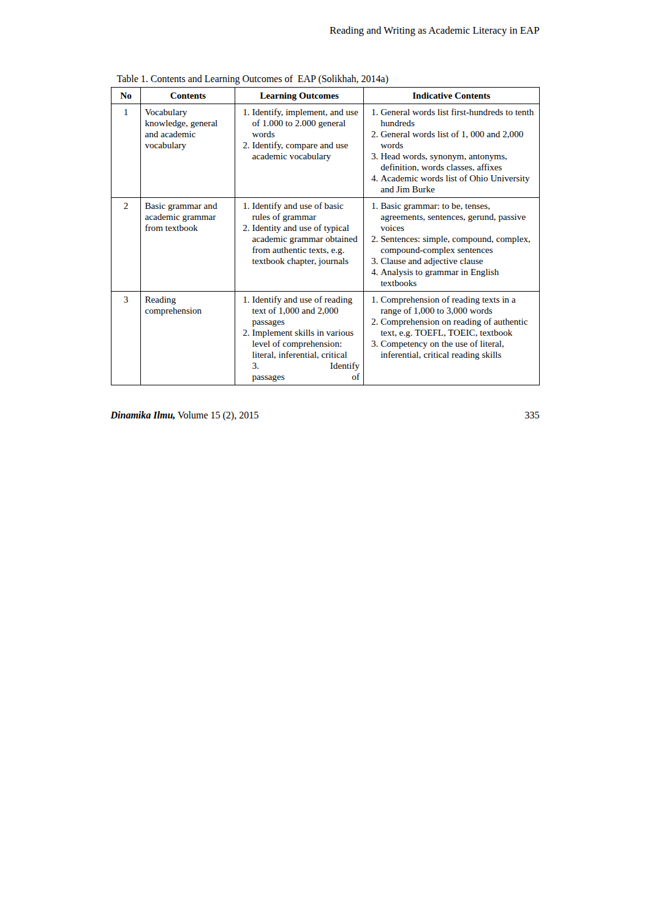Reading and Writing as Academic Literacy in EAP
Table 1. Contents and Learning Outcomes of EAP (Solikhah, 2014a)
| No | Contents | Learning Outcomes | Indicative Contents |
| --- | --- | --- | --- |
| 1 | Vocabulary knowledge, general and academic vocabulary | Identify, implement, and use of 1.000 to 2.000 general words Identify, compare and use academic vocabulary | General words list first-hundreds to tenth hundreds General words list of 1, 000 and 2,000 words Head words, synonym, antonyms, definition, words classes, affixes Academic words list of Ohio University and Jim Burke |
| 2 | Basic grammar and academic grammar from textbook | Identify and use of basic rules of grammar Identity and use of typical academic grammar obtained from authentic texts, e.g. textbook chapter, journals | Basic grammar: to be, tenses, agreements, sentences, gerund, passive voices Sentences: simple, compound, complex, compound-complex sentences Clause and adjective clause Analysis to grammar in English textbooks |
| 3 | Reading comprehension | Identify and use of reading text of 1,000 and 2,000 passages Implement skills in various level of comprehension: literal, inferential, critical 3. Identify passages of | Comprehension of reading texts in a range of 1,000 to 3,000 words Comprehension on reading of authentic text, e.g. TOEFL, TOEIC, textbook Competency on the use of literal, inferential, critical reading skills |
Dinamika Ilmu, Volume 15 (2), 2015
335